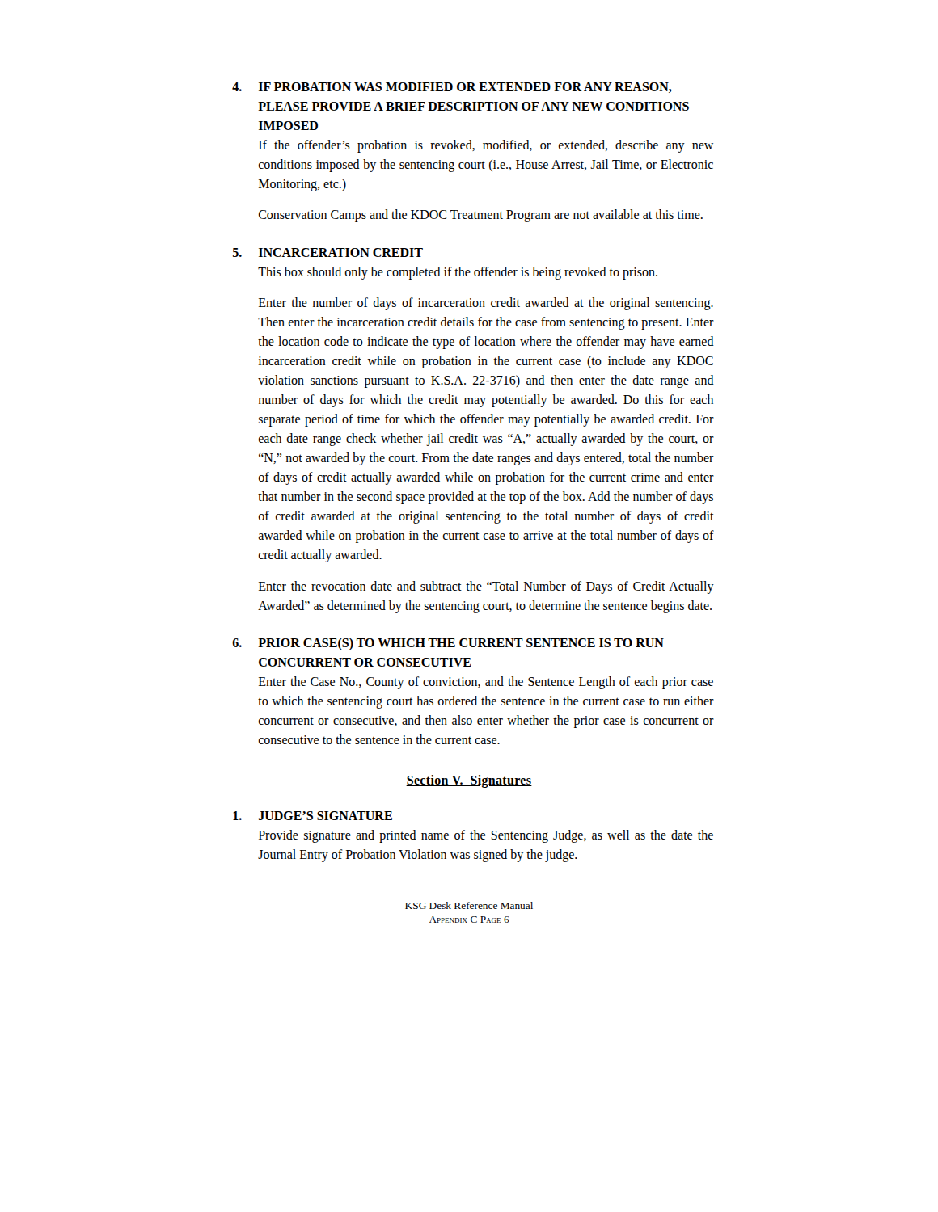If probation was modified or extended for any reason,
please provide a brief description of any new conditions
imposed
If the offender’s probation is revoked, modified, or extended, describe any new conditions imposed by the sentencing court (i.e., House Arrest, Jail Time, or Electronic Monitoring, etc.)
Conservation Camps and the KDOC Treatment Program are not available at this time.
Incarceration Credit
This box should only be completed if the offender is being revoked to prison.
Enter the number of days of incarceration credit awarded at the original sentencing. Then enter the incarceration credit details for the case from sentencing to present. Enter the location code to indicate the type of location where the offender may have earned incarceration credit while on probation in the current case (to include any KDOC violation sanctions pursuant to K.S.A. 22-3716) and then enter the date range and number of days for which the credit may potentially be awarded. Do this for each separate period of time for which the offender may potentially be awarded credit. For each date range check whether jail credit was “A,” actually awarded by the court, or “N,” not awarded by the court. From the date ranges and days entered, total the number of days of credit actually awarded while on probation for the current crime and enter that number in the second space provided at the top of the box. Add the number of days of credit awarded at the original sentencing to the total number of days of credit awarded while on probation in the current case to arrive at the total number of days of credit actually awarded.
Enter the revocation date and subtract the “Total Number of Days of Credit Actually Awarded” as determined by the sentencing court, to determine the sentence begins date.
Prior Case(s) to which the current sentence is to run
concurrent or consecutive
Enter the Case No., County of conviction, and the Sentence Length of each prior case to which the sentencing court has ordered the sentence in the current case to run either concurrent or consecutive, and then also enter whether the prior case is concurrent or consecutive to the sentence in the current case.
Section V. Signatures
Judge’s Signature
Provide signature and printed name of the Sentencing Judge, as well as the date the Journal Entry of Probation Violation was signed by the judge.
KSG Desk Reference Manual
Appendix C Page 6